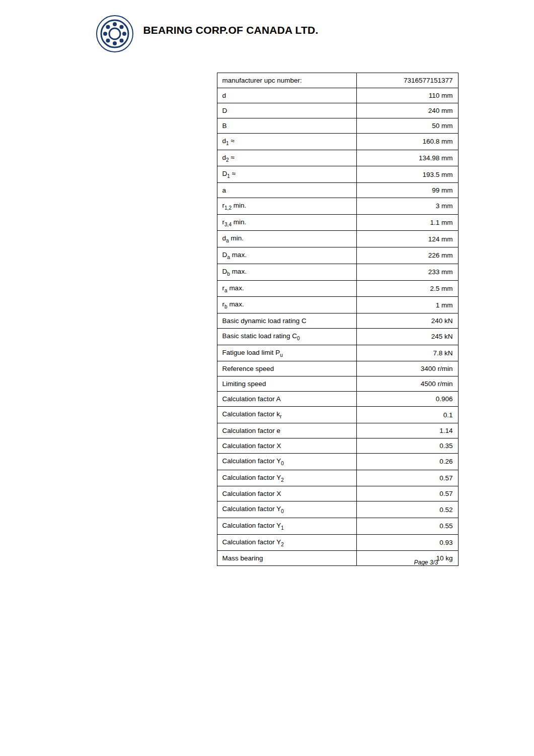BEARING CORP.OF CANADA LTD.
| manufacturer upc number: | 7316577151377 |
| d | 110 mm |
| D | 240 mm |
| B | 50 mm |
| d 1 ≈ | 160.8 mm |
| d 2 ≈ | 134.98 mm |
| D 1 ≈ | 193.5 mm |
| a | 99 mm |
| r 1,2 min. | 3 mm |
| r 3,4 min. | 1.1 mm |
| d a min. | 124 mm |
| D a max. | 226 mm |
| D b max. | 233 mm |
| r a max. | 2.5 mm |
| r b max. | 1 mm |
| Basic dynamic load rating C | 240 kN |
| Basic static load rating C 0 | 245 kN |
| Fatigue load limit P u | 7.8 kN |
| Reference speed | 3400 r/min |
| Limiting speed | 4500 r/min |
| Calculation factor A | 0.906 |
| Calculation factor k r | 0.1 |
| Calculation factor e | 1.14 |
| Calculation factor X | 0.35 |
| Calculation factor Y 0 | 0.26 |
| Calculation factor Y 2 | 0.57 |
| Calculation factor X | 0.57 |
| Calculation factor Y 0 | 0.52 |
| Calculation factor Y 1 | 0.55 |
| Calculation factor Y 2 | 0.93 |
| Mass bearing | 10 kg |
Page 3/3